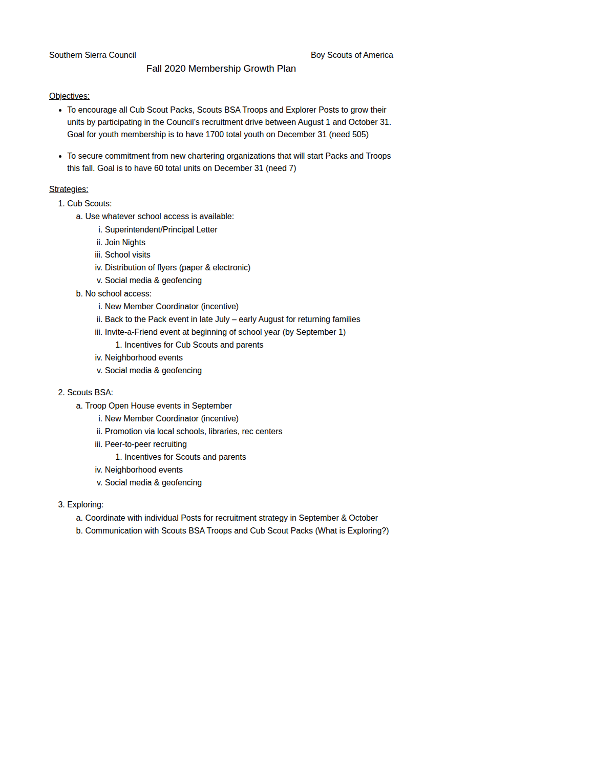Southern Sierra Council Boy Scouts of America
Fall 2020 Membership Growth Plan
Objectives:
To encourage all Cub Scout Packs, Scouts BSA Troops and Explorer Posts to grow their units by participating in the Council’s recruitment drive between August 1 and October 31. Goal for youth membership is to have 1700 total youth on December 31 (need 505)
To secure commitment from new chartering organizations that will start Packs and Troops this fall. Goal is to have 60 total units on December 31 (need 7)
Strategies:
Cub Scouts:
Use whatever school access is available:
Superintendent/Principal Letter
Join Nights
School visits
Distribution of flyers (paper & electronic)
Social media & geofencing
No school access:
New Member Coordinator (incentive)
Back to the Pack event in late July – early August for returning families
Invite-a-Friend event at beginning of school year (by September 1)
Incentives for Cub Scouts and parents
Neighborhood events
Social media & geofencing
Scouts BSA:
Troop Open House events in September
New Member Coordinator (incentive)
Promotion via local schools, libraries, rec centers
Peer-to-peer recruiting
Incentives for Scouts and parents
Neighborhood events
Social media & geofencing
Exploring:
Coordinate with individual Posts for recruitment strategy in September & October
Communication with Scouts BSA Troops and Cub Scout Packs (What is Exploring?)